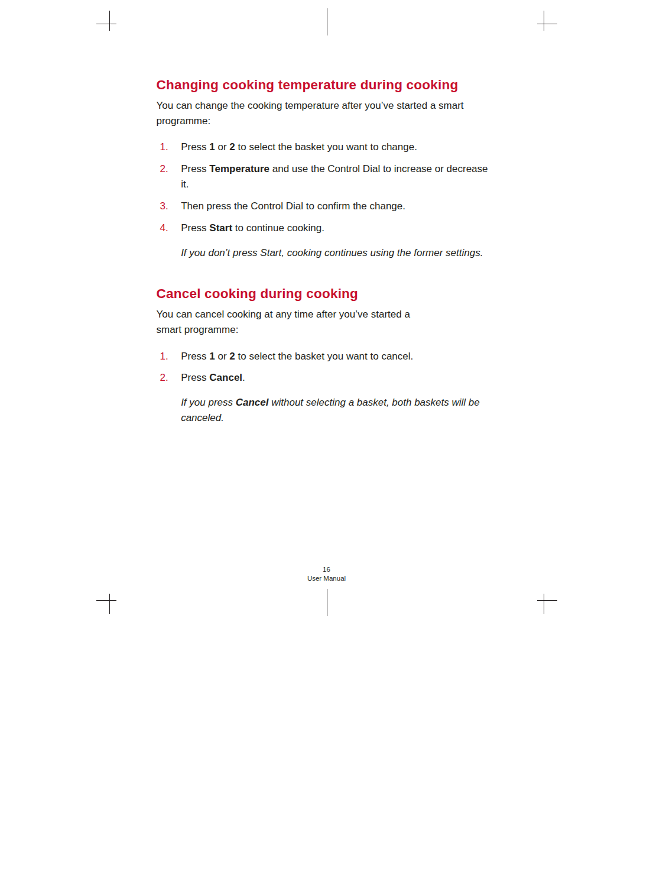Changing cooking temperature during cooking
You can change the cooking temperature after you’ve started a smart programme:
Press 1 or 2 to select the basket you want to change.
Press Temperature and use the Control Dial to increase or decrease it.
Then press the Control Dial to confirm the change.
Press Start to continue cooking.
If you don’t press Start, cooking continues using the former settings.
Cancel cooking during cooking
You can cancel cooking at any time after you’ve started a
smart programme:
Press 1 or 2 to select the basket you want to cancel.
Press Cancel.
If you press Cancel without selecting a basket, both baskets will be canceled.
16
User Manual